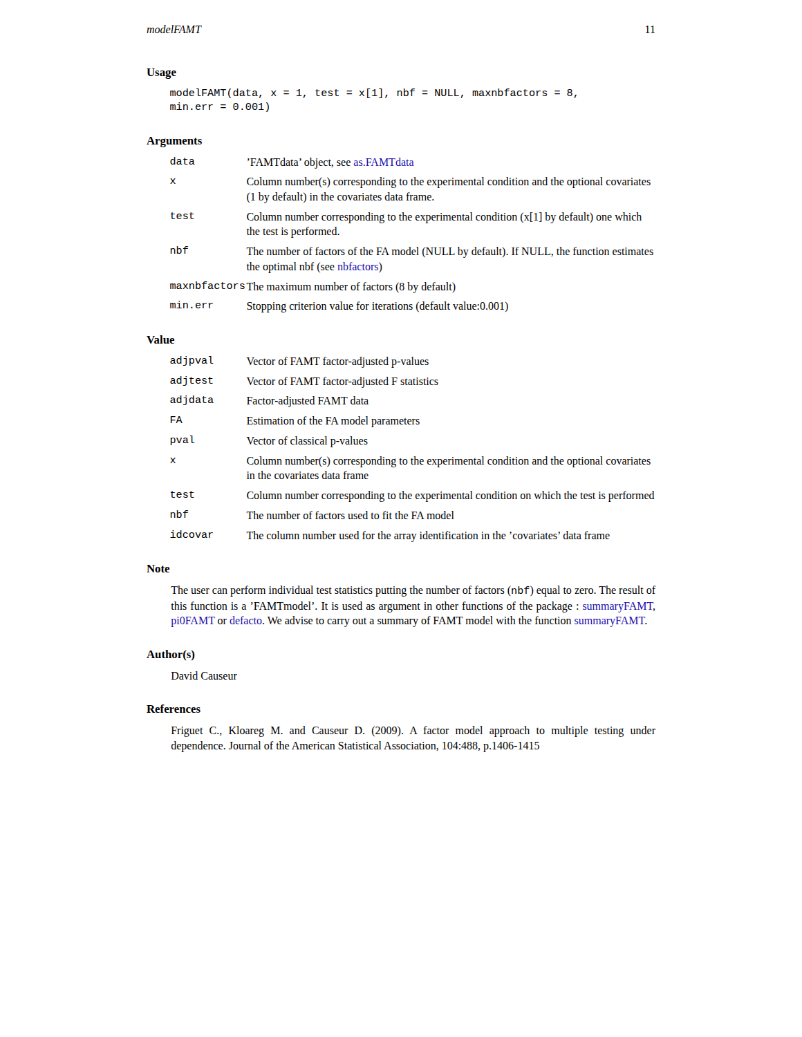modelFAMT 11
Usage
modelFAMT(data, x = 1, test = x[1], nbf = NULL, maxnbfactors = 8,
min.err = 0.001)
Arguments
data
’FAMTdata’ object, see as.FAMTdata
x
Column number(s) corresponding to the experimental condition and the optional covariates (1 by default) in the covariates data frame.
test
Column number corresponding to the experimental condition (x[1] by default) one which the test is performed.
nbf
The number of factors of the FA model (NULL by default). If NULL, the function estimates the optimal nbf (see nbfactors)
maxnbfactors
The maximum number of factors (8 by default)
min.err
Stopping criterion value for iterations (default value:0.001)
Value
adjpval
Vector of FAMT factor-adjusted p-values
adjtest
Vector of FAMT factor-adjusted F statistics
adjdata
Factor-adjusted FAMT data
FA
Estimation of the FA model parameters
pval
Vector of classical p-values
x
Column number(s) corresponding to the experimental condition and the optional covariates in the covariates data frame
test
Column number corresponding to the experimental condition on which the test is performed
nbf
The number of factors used to fit the FA model
idcovar
The column number used for the array identification in the ’covariates’ data frame
Note
The user can perform individual test statistics putting the number of factors (nbf) equal to zero. The result of this function is a ’FAMTmodel’. It is used as argument in other functions of the package : summaryFAMT, pi0FAMT or defacto. We advise to carry out a summary of FAMT model with the function summaryFAMT.
Author(s)
David Causeur
References
Friguet C., Kloareg M. and Causeur D. (2009). A factor model approach to multiple testing under dependence. Journal of the American Statistical Association, 104:488, p.1406-1415